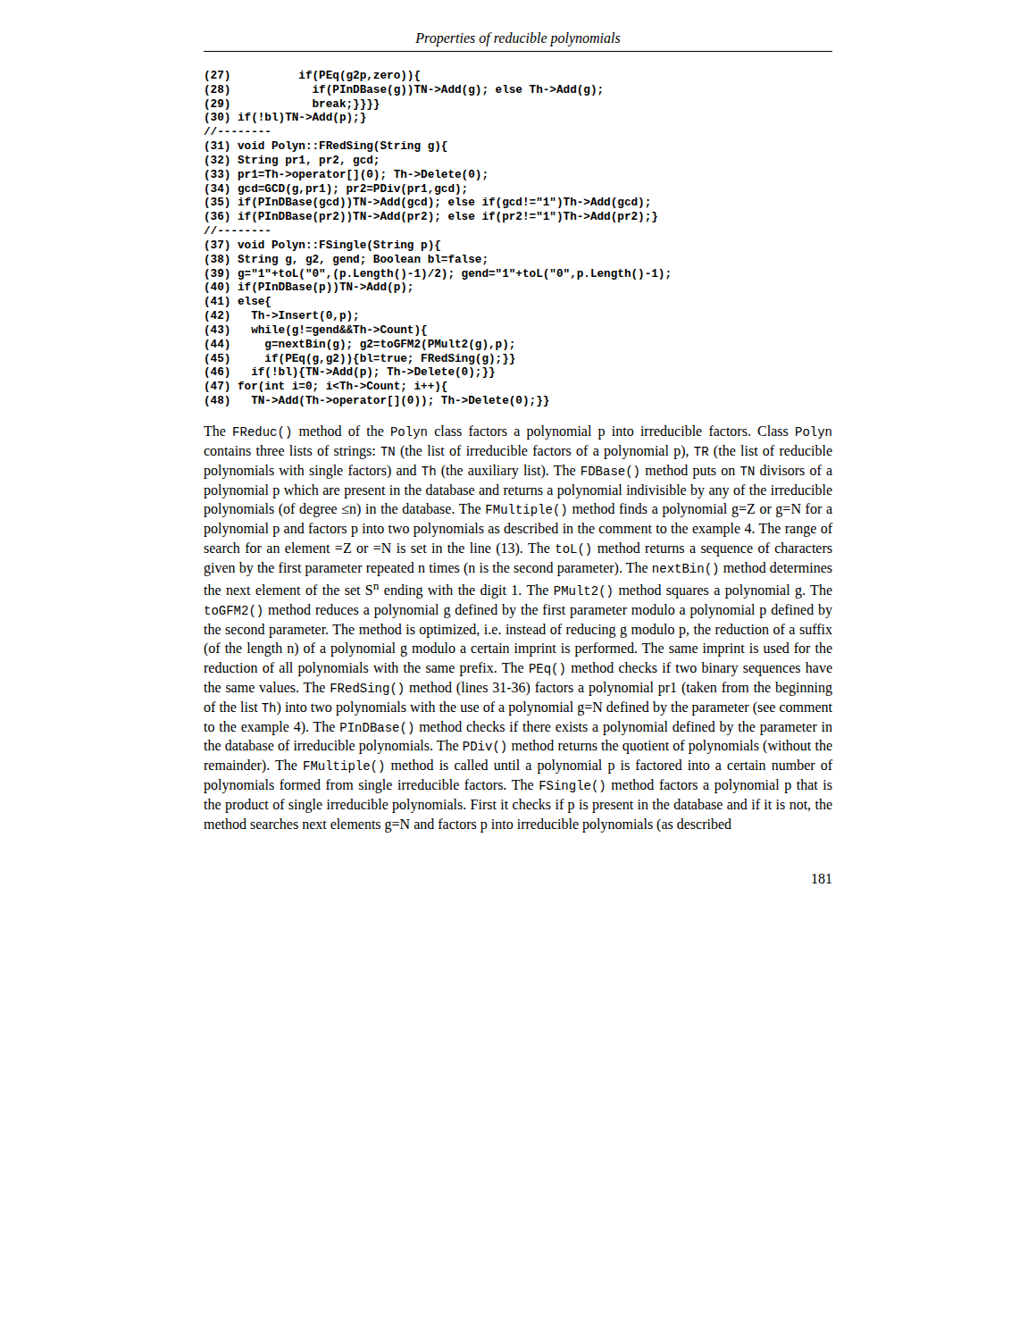Properties of reducible polynomials
(27)          if(PEq(g2p,zero)){
(28)            if(PInDBase(g))TN->Add(g); else Th->Add(g);
(29)            break;}}}}
(30) if(!bl)TN->Add(p);}
//--------
(31) void Polyn::FRedSing(String g){
(32) String pr1, pr2, gcd;
(33) pr1=Th->operator[](0); Th->Delete(0);
(34) gcd=GCD(g,pr1); pr2=PDiv(pr1,gcd);
(35) if(PInDBase(gcd))TN->Add(gcd); else if(gcd!="1")Th->Add(gcd);
(36) if(PInDBase(pr2))TN->Add(pr2); else if(pr2!="1")Th->Add(pr2);}
//--------
(37) void Polyn::FSingle(String p){
(38) String g, g2, gend; Boolean bl=false;
(39) g="1"+toL("0",(p.Length()-1)/2); gend="1"+toL("0",p.Length()-1);
(40) if(PInDBase(p))TN->Add(p);
(41) else{
(42)   Th->Insert(0,p);
(43)   while(g!=gend&&Th->Count){
(44)     g=nextBin(g); g2=toGFM2(PMult2(g),p);
(45)     if(PEq(g,g2)){bl=true; FRedSing(g);}}
(46)   if(!bl){TN->Add(p); Th->Delete(0);}}
(47) for(int i=0; i<Th->Count; i++){
(48)   TN->Add(Th->operator[](0)); Th->Delete(0);}}
The FReduc() method of the Polyn class factors a polynomial p into irreducible factors. Class Polyn contains three lists of strings: TN (the list of irreducible factors of a polynomial p), TR (the list of reducible polynomials with single factors) and Th (the auxiliary list). The FDBase() method puts on TN divisors of a polynomial p which are present in the database and returns a polynomial indivisible by any of the irreducible polynomials (of degree ≤n) in the database. The FMultiple() method finds a polynomial g=Z or g=N for a polynomial p and factors p into two polynomials as described in the comment to the example 4. The range of search for an element =Z or =N is set in the line (13). The toL() method returns a sequence of characters given by the first parameter repeated n times (n is the second parameter). The nextBin() method determines the next element of the set Sn ending with the digit 1. The PMult2() method squares a polynomial g. The toGFM2() method reduces a polynomial g defined by the first parameter modulo a polynomial p defined by the second parameter. The method is optimized, i.e. instead of reducing g modulo p, the reduction of a suffix (of the length n) of a polynomial g modulo a certain imprint is performed. The same imprint is used for the reduction of all polynomials with the same prefix. The PEq() method checks if two binary sequences have the same values. The FRedSing() method (lines 31-36) factors a polynomial pr1 (taken from the beginning of the list Th) into two polynomials with the use of a polynomial g=N defined by the parameter (see comment to the example 4). The PInDBase() method checks if there exists a polynomial defined by the parameter in the database of irreducible polynomials. The PDiv() method returns the quotient of polynomials (without the remainder). The FMultiple() method is called until a polynomial p is factored into a certain number of polynomials formed from single irreducible factors. The FSingle() method factors a polynomial p that is the product of single irreducible polynomials. First it checks if p is present in the database and if it is not, the method searches next elements g=N and factors p into irreducible polynomials (as described
181